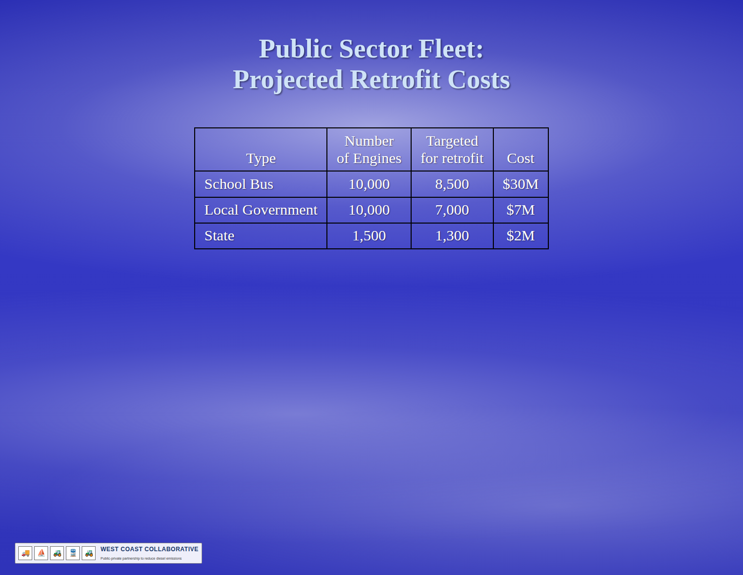Public Sector Fleet:
Projected Retrofit Costs
| Type | Number of Engines | Targeted for retrofit | Cost |
| --- | --- | --- | --- |
| School Bus | 10,000 | 8,500 | $30M |
| Local Government | 10,000 | 7,000 | $7M |
| State | 1,500 | 1,300 | $2M |
🚚 ⛵ 🚜 🚆 🚜 WEST COAST COLLABORATIVE
Public-private partnership to reduce diesel emissions